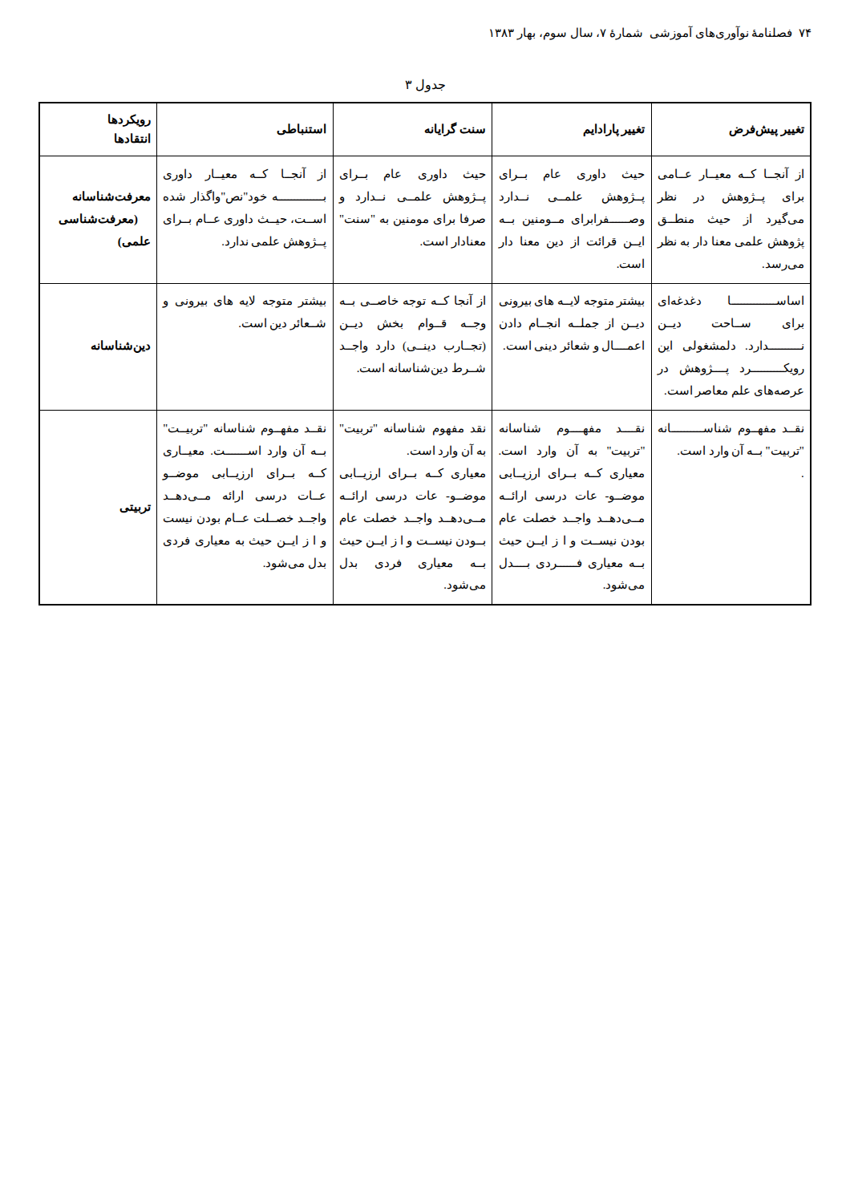۷۴ فصلنامهٔ نوآوری‌های آموزشی شمارهٔ ۷، سال سوم، بهار ۱۳۸۳
جدول ۳
| تغییر پیش‌فرض | تغییر پارادایم | سنت گرایانه | استنباطی | رویکردها انتقادها |
| --- | --- | --- | --- | --- |
| از آنجــا کــه معیــار عــامی برای پــژوهش در نظر می‌گیرد از حیث منطــق پژوهش علمی معنا دار به نظر می‌رسد. | حیث داوری عام بــرای پــژوهش علمــی نــدارد وصــــــفرابرای مــومنین بــه ایــن قرائت از دین معنا دار است. | حیث داوری عام بــرای پــژوهش علمــی نــدارد و صرفا برای مومنین به "سنت" معنادار است. | از آنجــا کــه معیــار داوری بــــــــــــــه خود"نص"واگذار شده اســت، حیــث داوری عــام بــرای پــژوهش علمی ندارد. | معرفت‌شناسانه (معرفت‌شناسی علمی) |
| اساســــــــــــــا دغدغه‌ای برای ســاحت دیــن نــــــــــدارد. دلمشغولی این رویکــــــــــرد پــــژوهش در عرصه‌های علم معاصر است. | بیشتر متوجه لایــه های بیرونی دیــن از جملــه انجــام دادن اعمــــال و شعائر دینی است. | از آنجا کــه توجه خاصــی بــه وجــه قــوام بخش دیــن (تجــارب دینــی) دارد واجــد شــرط دین‌شناسانه است. | بیشتر متوجه لایه های بیرونی و شــعائر دین است. | دین‌شناسانه |
| نقــد مفهــوم شناســــــــــانه "تربیت" بــه آن وارد است. . | نقــــد مفهــــوم شناسانه "تربیت" به آن وارد است. معیاری کــه بــرای ارزیــابی موضــو- عات درسی ارائــه مــی‌دهــد واجــد خصلت عام بودن نیســت و ا ز ایــن حیث بــه معیاری فــــــردی بــــدل می‌شود. | نقد مفهوم شناسانه "تربیت" به آن وارد است. معیاری کــه بــرای ارزیــابی موضــو- عات درسی ارائــه مــی‌دهــد واجــد خصلت عام بــودن نیســت و ا ز ایــن حیث بــه معیاری فردی بدل می‌شود. | نقــد مفهــوم شناسانه "تربیــت" بــه آن وارد اســـــــت. معیــاری کــه بــرای ارزیــابی موضــو عــات درسی ارائه مــی‌دهــد واجــد خصــلت عــام بودن نیست و ا ز ایــن حیث به معیاری فردی بدل می‌شود. | تربیتی |